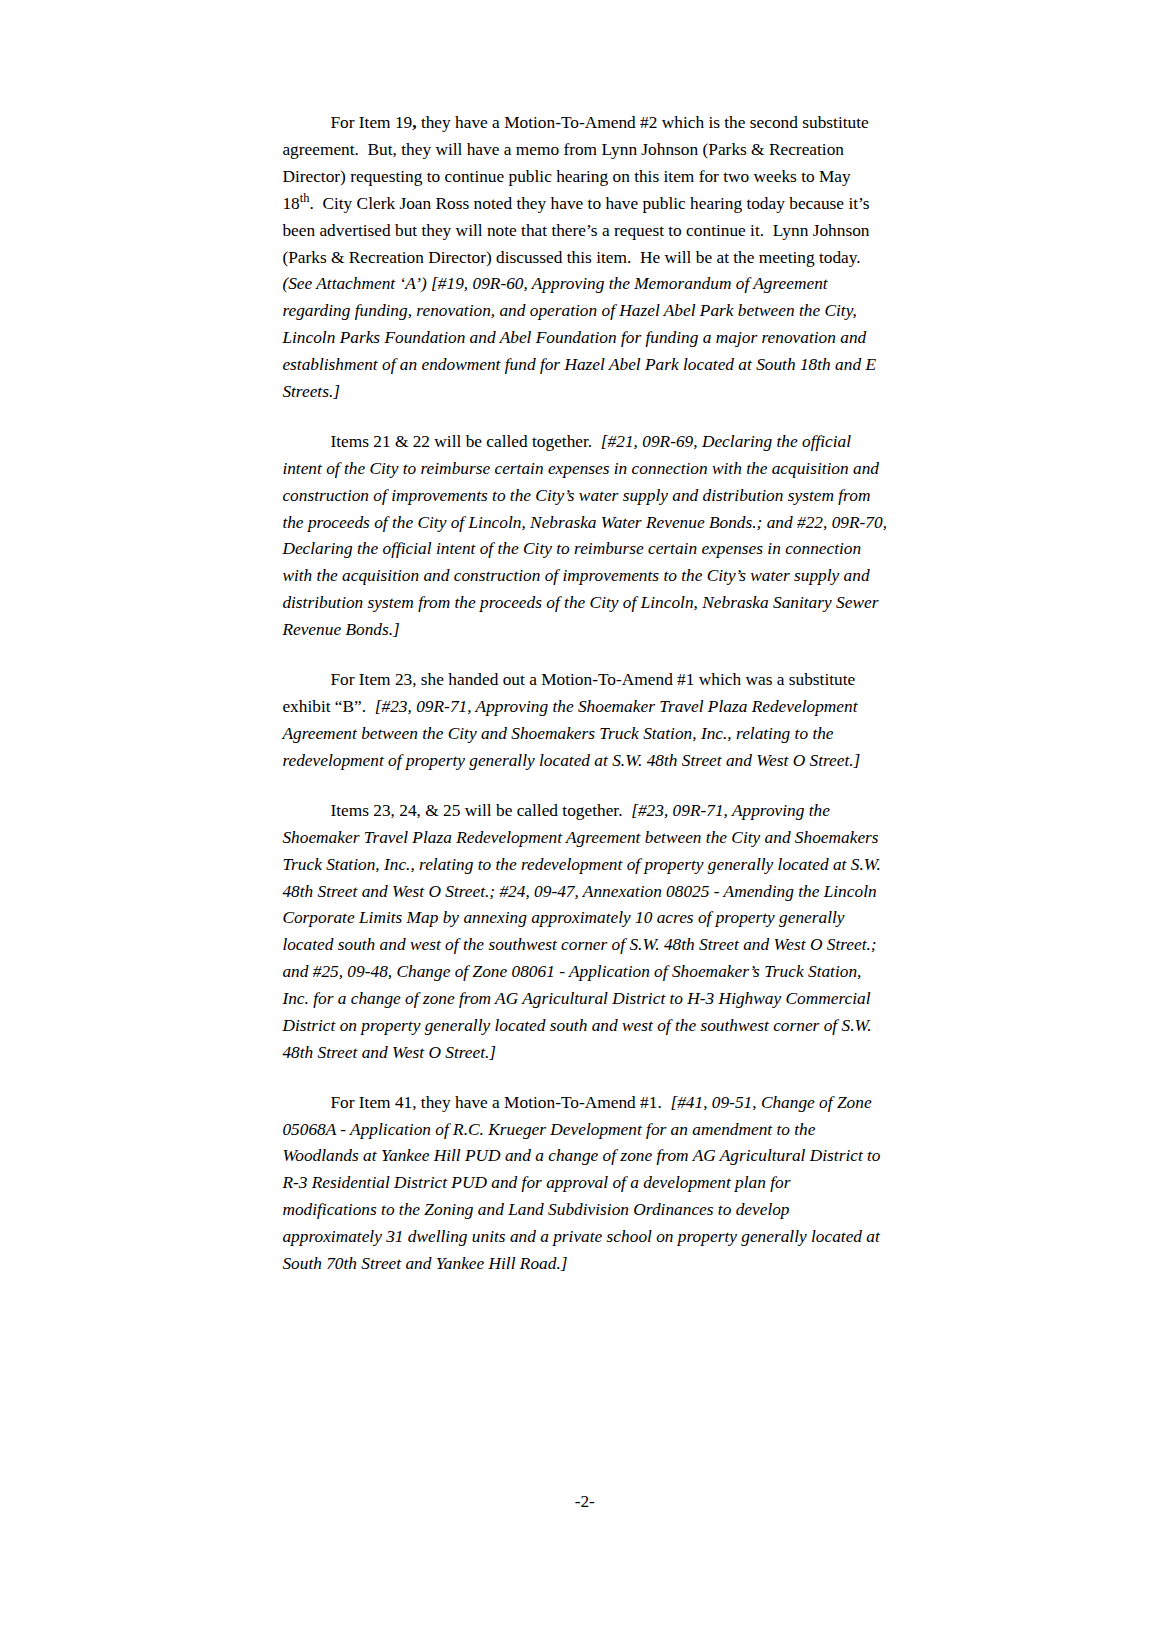For Item 19, they have a Motion-To-Amend #2 which is the second substitute agreement. But, they will have a memo from Lynn Johnson (Parks & Recreation Director) requesting to continue public hearing on this item for two weeks to May 18th. City Clerk Joan Ross noted they have to have public hearing today because it’s been advertised but they will note that there’s a request to continue it. Lynn Johnson (Parks & Recreation Director) discussed this item. He will be at the meeting today. (See Attachment ‘A’) [#19, 09R-60, Approving the Memorandum of Agreement regarding funding, renovation, and operation of Hazel Abel Park between the City, Lincoln Parks Foundation and Abel Foundation for funding a major renovation and establishment of an endowment fund for Hazel Abel Park located at South 18th and E Streets.]
Items 21 & 22 will be called together. [#21, 09R-69, Declaring the official intent of the City to reimburse certain expenses in connection with the acquisition and construction of improvements to the City’s water supply and distribution system from the proceeds of the City of Lincoln, Nebraska Water Revenue Bonds.; and #22, 09R-70, Declaring the official intent of the City to reimburse certain expenses in connection with the acquisition and construction of improvements to the City’s water supply and distribution system from the proceeds of the City of Lincoln, Nebraska Sanitary Sewer Revenue Bonds.]
For Item 23, she handed out a Motion-To-Amend #1 which was a substitute exhibit “B”. [#23, 09R-71, Approving the Shoemaker Travel Plaza Redevelopment Agreement between the City and Shoemakers Truck Station, Inc., relating to the redevelopment of property generally located at S.W. 48th Street and West O Street.]
Items 23, 24, & 25 will be called together. [#23, 09R-71, Approving the Shoemaker Travel Plaza Redevelopment Agreement between the City and Shoemakers Truck Station, Inc., relating to the redevelopment of property generally located at S.W. 48th Street and West O Street.; #24, 09-47, Annexation 08025 - Amending the Lincoln Corporate Limits Map by annexing approximately 10 acres of property generally located south and west of the southwest corner of S.W. 48th Street and West O Street.; and #25, 09-48, Change of Zone 08061 - Application of Shoemaker’s Truck Station, Inc. for a change of zone from AG Agricultural District to H-3 Highway Commercial District on property generally located south and west of the southwest corner of S.W. 48th Street and West O Street.]
For Item 41, they have a Motion-To-Amend #1. [#41, 09-51, Change of Zone 05068A - Application of R.C. Krueger Development for an amendment to the Woodlands at Yankee Hill PUD and a change of zone from AG Agricultural District to R-3 Residential District PUD and for approval of a development plan for modifications to the Zoning and Land Subdivision Ordinances to develop approximately 31 dwelling units and a private school on property generally located at South 70th Street and Yankee Hill Road.]
-2-